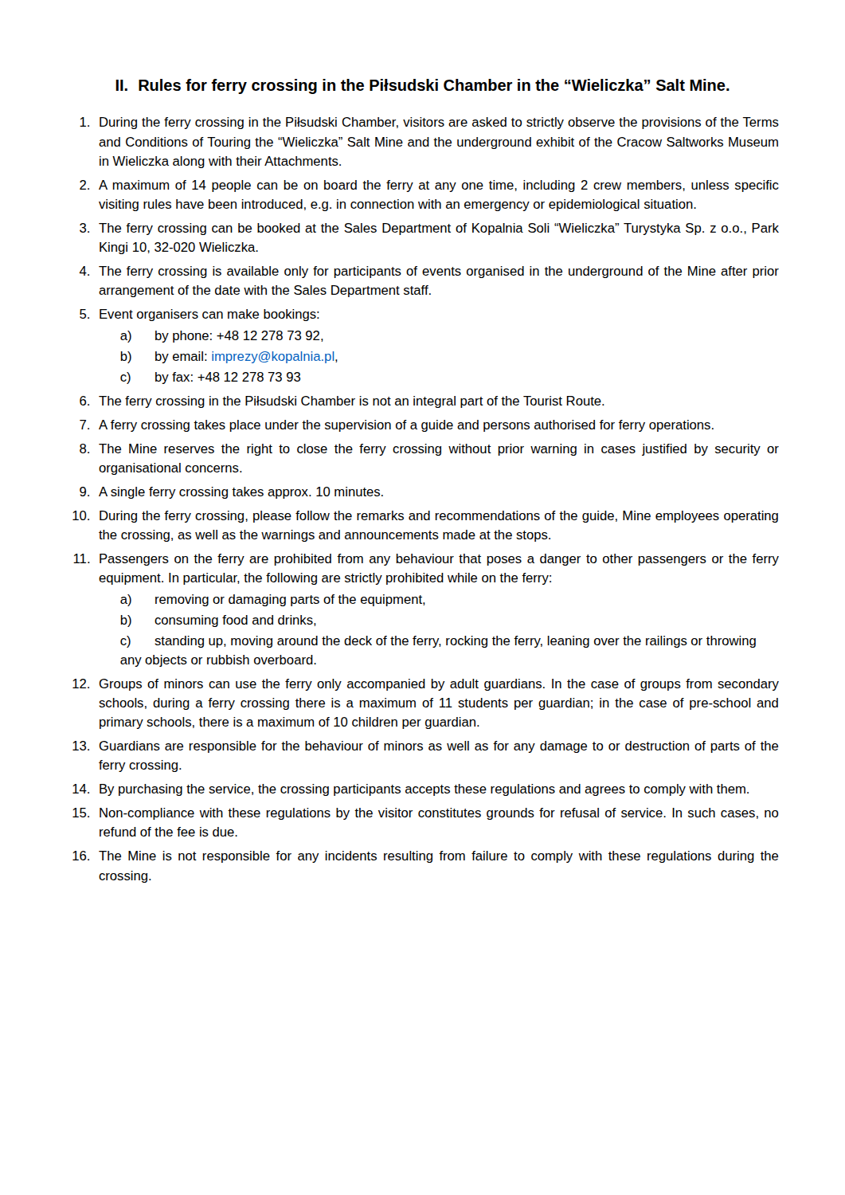II. Rules for ferry crossing in the Piłsudski Chamber in the “Wieliczka” Salt Mine.
During the ferry crossing in the Piłsudski Chamber, visitors are asked to strictly observe the provisions of the Terms and Conditions of Touring the “Wieliczka” Salt Mine and the underground exhibit of the Cracow Saltworks Museum in Wieliczka along with their Attachments.
A maximum of 14 people can be on board the ferry at any one time, including 2 crew members, unless specific visiting rules have been introduced, e.g. in connection with an emergency or epidemiological situation.
The ferry crossing can be booked at the Sales Department of Kopalnia Soli “Wieliczka” Turystyka Sp. z o.o., Park Kingi 10, 32-020 Wieliczka.
The ferry crossing is available only for participants of events organised in the underground of the Mine after prior arrangement of the date with the Sales Department staff.
Event organisers can make bookings:
a) by phone: +48 12 278 73 92,
b) by email: imprezy@kopalnia.pl,
c) by fax: +48 12 278 73 93
The ferry crossing in the Piłsudski Chamber is not an integral part of the Tourist Route.
A ferry crossing takes place under the supervision of a guide and persons authorised for ferry operations.
The Mine reserves the right to close the ferry crossing without prior warning in cases justified by security or organisational concerns.
A single ferry crossing takes approx. 10 minutes.
During the ferry crossing, please follow the remarks and recommendations of the guide, Mine employees operating the crossing, as well as the warnings and announcements made at the stops.
Passengers on the ferry are prohibited from any behaviour that poses a danger to other passengers or the ferry equipment. In particular, the following are strictly prohibited while on the ferry:
a) removing or damaging parts of the equipment,
b) consuming food and drinks,
c) standing up, moving around the deck of the ferry, rocking the ferry, leaning over the railings or throwing any objects or rubbish overboard.
Groups of minors can use the ferry only accompanied by adult guardians. In the case of groups from secondary schools, during a ferry crossing there is a maximum of 11 students per guardian; in the case of pre-school and primary schools, there is a maximum of 10 children per guardian.
Guardians are responsible for the behaviour of minors as well as for any damage to or destruction of parts of the ferry crossing.
By purchasing the service, the crossing participants accepts these regulations and agrees to comply with them.
Non-compliance with these regulations by the visitor constitutes grounds for refusal of service. In such cases, no refund of the fee is due.
The Mine is not responsible for any incidents resulting from failure to comply with these regulations during the crossing.